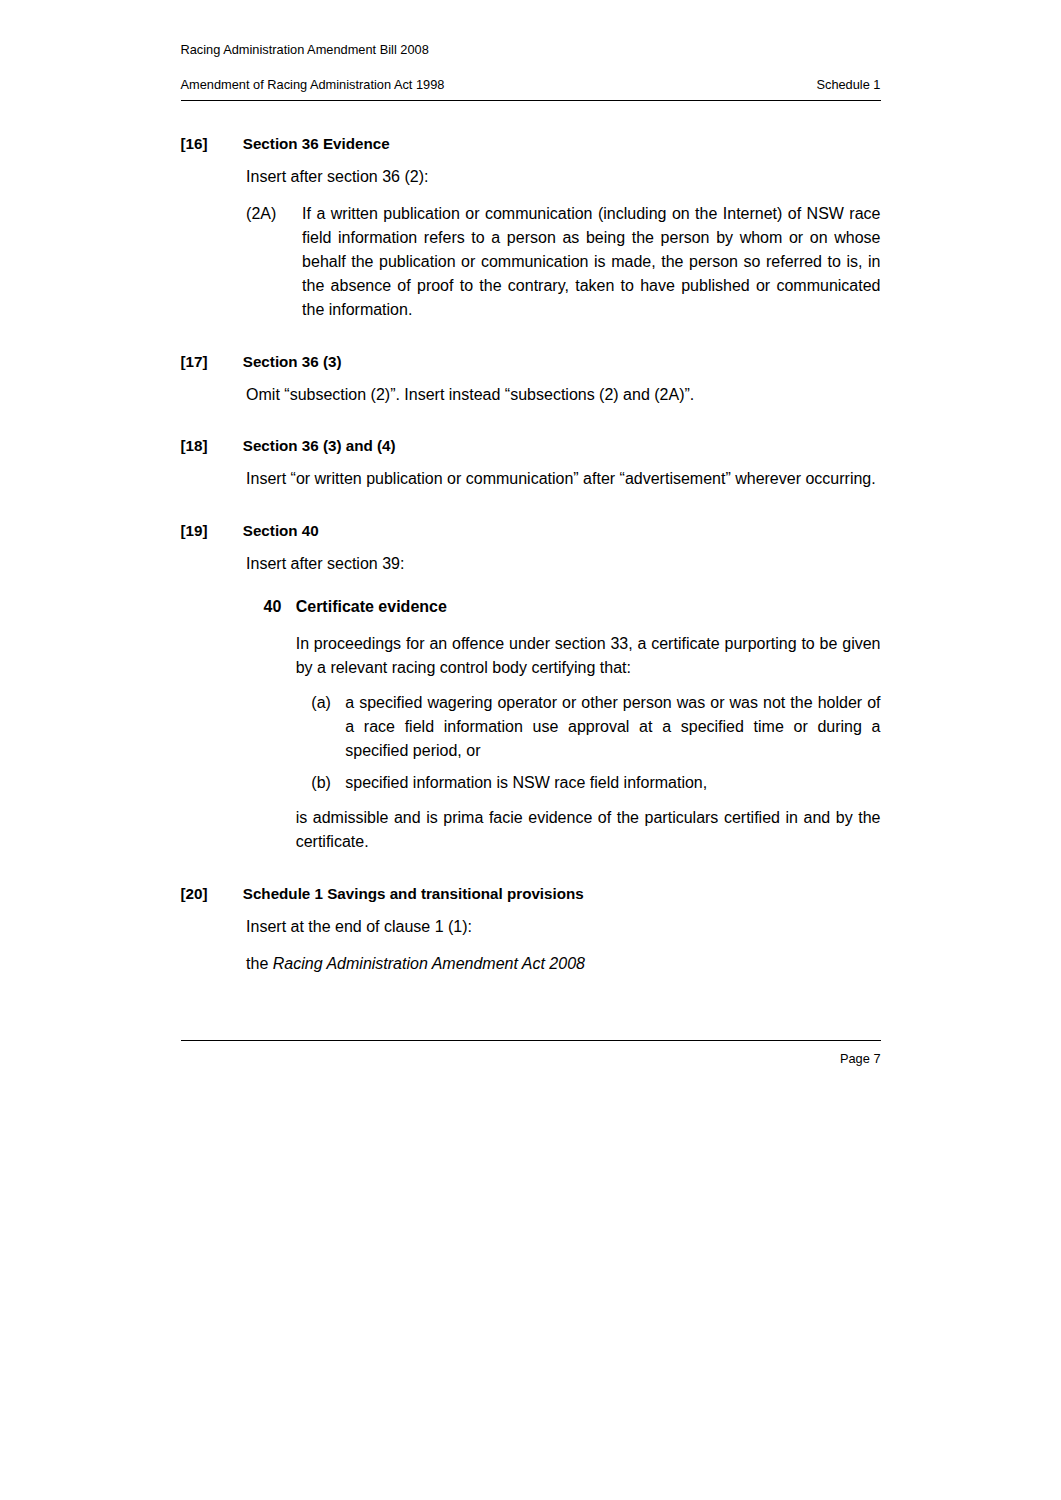Racing Administration Amendment Bill 2008
Amendment of Racing Administration Act 1998 Schedule 1
[16] Section 36 Evidence
Insert after section 36 (2):
(2A) If a written publication or communication (including on the Internet) of NSW race field information refers to a person as being the person by whom or on whose behalf the publication or communication is made, the person so referred to is, in the absence of proof to the contrary, taken to have published or communicated the information.
[17] Section 36 (3)
Omit “subsection (2)”. Insert instead “subsections (2) and (2A)”.
[18] Section 36 (3) and (4)
Insert “or written publication or communication” after “advertisement” wherever occurring.
[19] Section 40
Insert after section 39:
40 Certificate evidence
In proceedings for an offence under section 33, a certificate purporting to be given by a relevant racing control body certifying that:
(a) a specified wagering operator or other person was or was not the holder of a race field information use approval at a specified time or during a specified period, or
(b) specified information is NSW race field information,
is admissible and is prima facie evidence of the particulars certified in and by the certificate.
[20] Schedule 1 Savings and transitional provisions
Insert at the end of clause 1 (1):
the Racing Administration Amendment Act 2008
Page 7